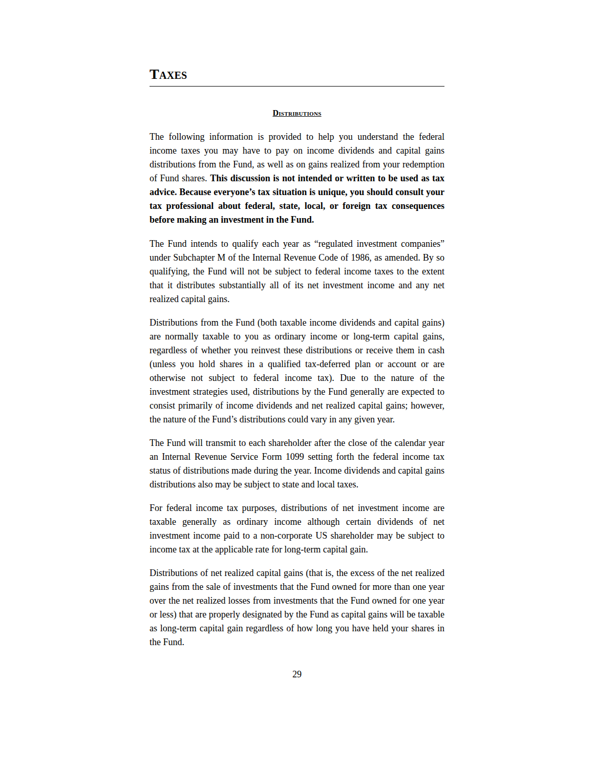Taxes
Distributions
The following information is provided to help you understand the federal income taxes you may have to pay on income dividends and capital gains distributions from the Fund, as well as on gains realized from your redemption of Fund shares. This discussion is not intended or written to be used as tax advice. Because everyone’s tax situation is unique, you should consult your tax professional about federal, state, local, or foreign tax consequences before making an investment in the Fund.
The Fund intends to qualify each year as “regulated investment companies” under Subchapter M of the Internal Revenue Code of 1986, as amended. By so qualifying, the Fund will not be subject to federal income taxes to the extent that it distributes substantially all of its net investment income and any net realized capital gains.
Distributions from the Fund (both taxable income dividends and capital gains) are normally taxable to you as ordinary income or long-term capital gains, regardless of whether you reinvest these distributions or receive them in cash (unless you hold shares in a qualified tax-deferred plan or account or are otherwise not subject to federal income tax). Due to the nature of the investment strategies used, distributions by the Fund generally are expected to consist primarily of income dividends and net realized capital gains; however, the nature of the Fund’s distributions could vary in any given year.
The Fund will transmit to each shareholder after the close of the calendar year an Internal Revenue Service Form 1099 setting forth the federal income tax status of distributions made during the year. Income dividends and capital gains distributions also may be subject to state and local taxes.
For federal income tax purposes, distributions of net investment income are taxable generally as ordinary income although certain dividends of net investment income paid to a non-corporate US shareholder may be subject to income tax at the applicable rate for long-term capital gain.
Distributions of net realized capital gains (that is, the excess of the net realized gains from the sale of investments that the Fund owned for more than one year over the net realized losses from investments that the Fund owned for one year or less) that are properly designated by the Fund as capital gains will be taxable as long-term capital gain regardless of how long you have held your shares in the Fund.
29